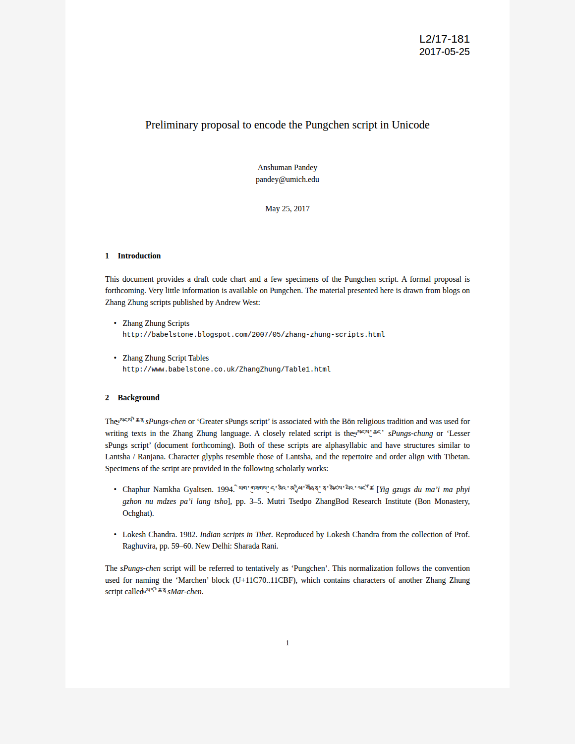L2/17-181
2017-05-25
Preliminary proposal to encode the Pungchen script in Unicode
Anshuman Pandey
pandey@umich.edu
May 25, 2017
1 Introduction
This document provides a draft code chart and a few specimens of the Pungchen script. A formal proposal is forthcoming. Very little information is available on Pungchen. The material presented here is drawn from blogs on Zhang Zhung scripts published by Andrew West:
Zhang Zhung Scripts http://babelstone.blogspot.com/2007/05/zhang-zhung-scripts.html
Zhang Zhung Script Tables http://www.babelstone.co.uk/ZhangZhung/Table1.html
2 Background
The སྤུངས་ཆེན sPungs-chen or ‘Greater sPungs script’ is associated with the Bön religious tradition and was used for writing texts in the Zhang Zhung language. A closely related script is the སྤུངས་ཆུང་ sPungs-chung or ‘Lesser sPungs script’ (document forthcoming). Both of these scripts are alphasyllabic and have structures similar to Lantsha / Ranjana. Character glyphs resemble those of Lantsha, and the repertoire and order align with Tibetan. Specimens of the script are provided in the following scholarly works:
Chaphur Namkha Gyaltsen. 1994. ཡིག་གཟུགས་དུ་མའི་མ་ཕྱི་གཞོན་ནུ་མཛེས་པའི་ལང་ཚོ [Yig gzugs du ma’i ma phyi gzhon nu mdzes pa’i lang tsho], pp. 3–5. Mutri Tsedpo ZhangBod Research Institute (Bon Monastery, Ochghat).
Lokesh Chandra. 1982. Indian scripts in Tibet. Reproduced by Lokesh Chandra from the collection of Prof. Raghuvira, pp. 59–60. New Delhi: Sharada Rani.
The sPungs-chen script will be referred to tentatively as ‘Pungchen’. This normalization follows the convention used for naming the ‘Marchen’ block (U+11C70..11CBF), which contains characters of another Zhang Zhung script called སྨར་ཆེན sMar-chen.
1